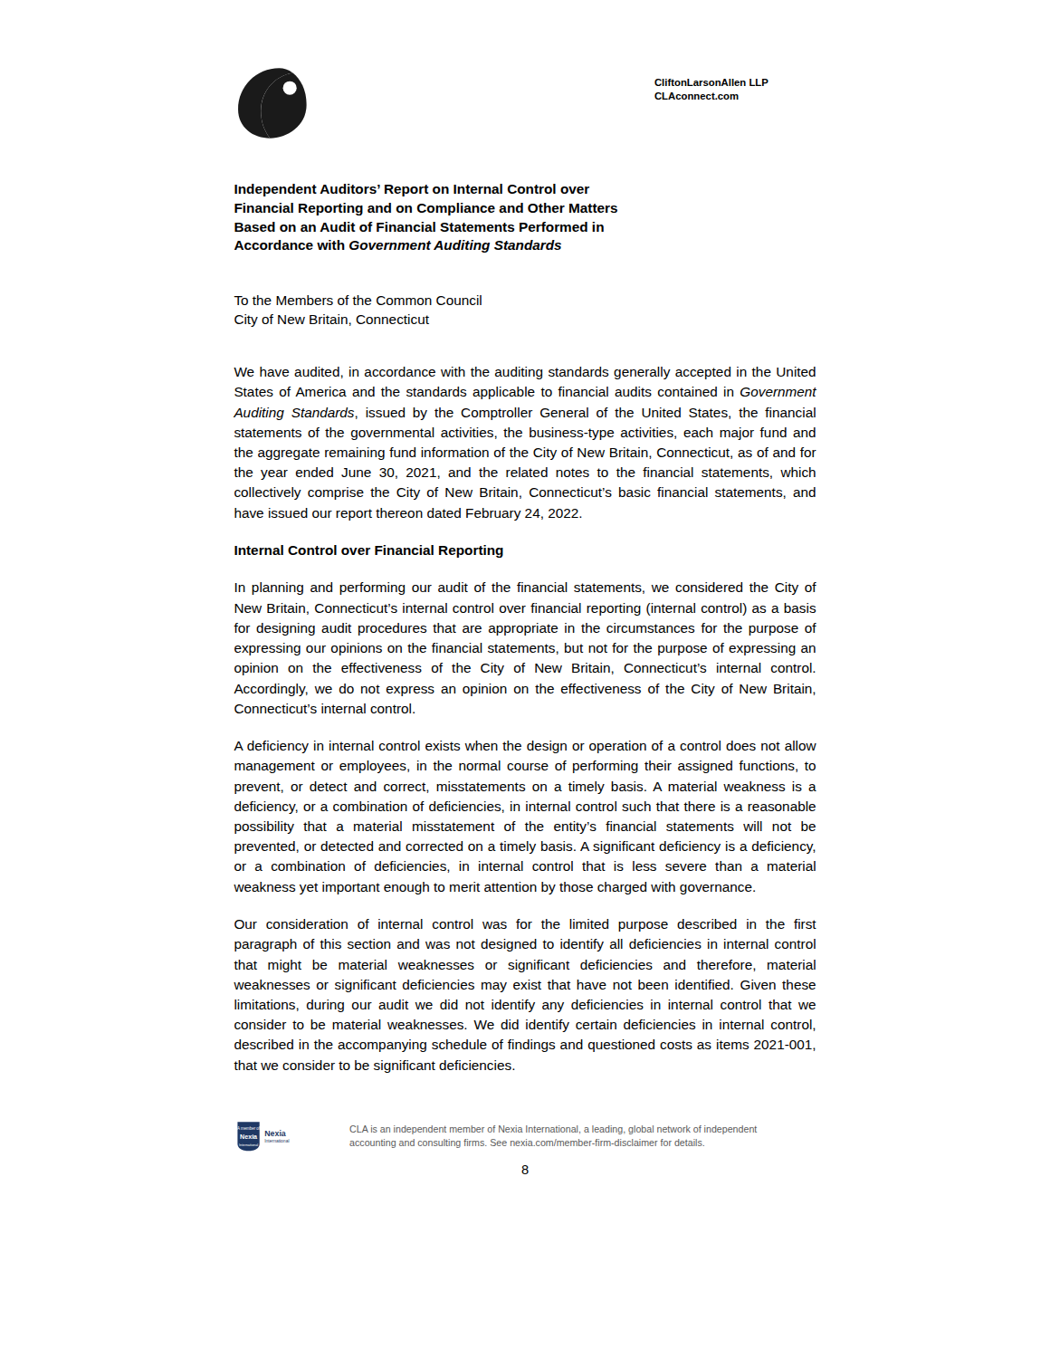CliftonLarsonAllen LLP
CLAconnect.com
Independent Auditors’ Report on Internal Control over
Financial Reporting and on Compliance and Other Matters
Based on an Audit of Financial Statements Performed in
Accordance with Government Auditing Standards
To the Members of the Common Council
City of New Britain, Connecticut
We have audited, in accordance with the auditing standards generally accepted in the United States of America and the standards applicable to financial audits contained in Government Auditing Standards, issued by the Comptroller General of the United States, the financial statements of the governmental activities, the business-type activities, each major fund and the aggregate remaining fund information of the City of New Britain, Connecticut, as of and for the year ended June 30, 2021, and the related notes to the financial statements, which collectively comprise the City of New Britain, Connecticut’s basic financial statements, and have issued our report thereon dated February 24, 2022.
Internal Control over Financial Reporting
In planning and performing our audit of the financial statements, we considered the City of New Britain, Connecticut’s internal control over financial reporting (internal control) as a basis for designing audit procedures that are appropriate in the circumstances for the purpose of expressing our opinions on the financial statements, but not for the purpose of expressing an opinion on the effectiveness of the City of New Britain, Connecticut’s internal control. Accordingly, we do not express an opinion on the effectiveness of the City of New Britain, Connecticut’s internal control.
A deficiency in internal control exists when the design or operation of a control does not allow management or employees, in the normal course of performing their assigned functions, to prevent, or detect and correct, misstatements on a timely basis. A material weakness is a deficiency, or a combination of deficiencies, in internal control such that there is a reasonable possibility that a material misstatement of the entity’s financial statements will not be prevented, or detected and corrected on a timely basis. A significant deficiency is a deficiency, or a combination of deficiencies, in internal control that is less severe than a material weakness yet important enough to merit attention by those charged with governance.
Our consideration of internal control was for the limited purpose described in the first paragraph of this section and was not designed to identify all deficiencies in internal control that might be material weaknesses or significant deficiencies and therefore, material weaknesses or significant deficiencies may exist that have not been identified. Given these limitations, during our audit we did not identify any deficiencies in internal control that we consider to be material weaknesses. We did identify certain deficiencies in internal control, described in the accompanying schedule of findings and questioned costs as items 2021-001, that we consider to be significant deficiencies.
A member of Nexia International Nexia International
CLA is an independent member of Nexia International, a leading, global network of independent
accounting and consulting firms. See nexia.com/member-firm-disclaimer for details.
8